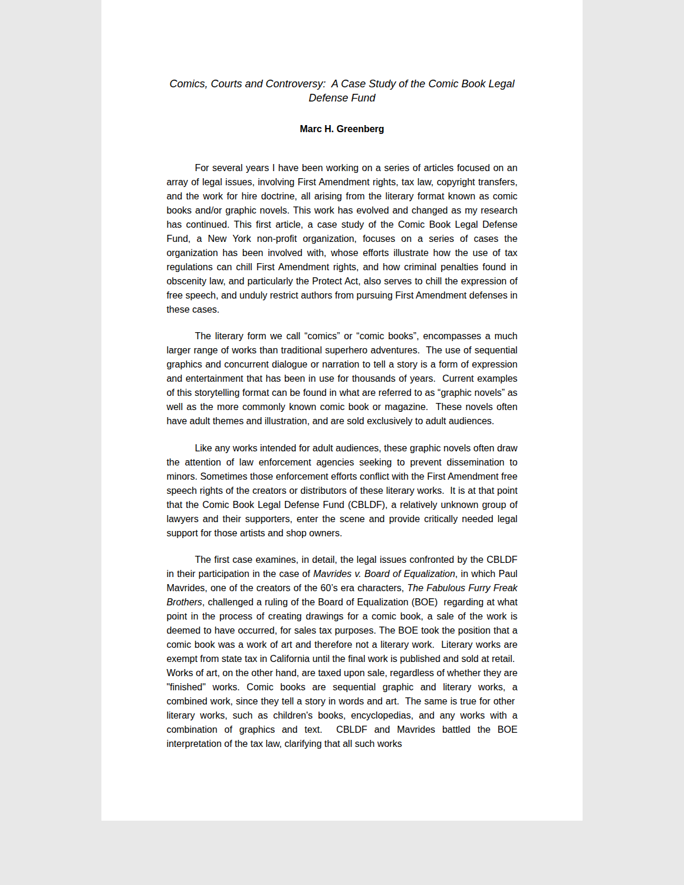Comics, Courts and Controversy: A Case Study of the Comic Book Legal Defense Fund
Marc H. Greenberg
For several years I have been working on a series of articles focused on an array of legal issues, involving First Amendment rights, tax law, copyright transfers, and the work for hire doctrine, all arising from the literary format known as comic books and/or graphic novels. This work has evolved and changed as my research has continued. This first article, a case study of the Comic Book Legal Defense Fund, a New York non-profit organization, focuses on a series of cases the organization has been involved with, whose efforts illustrate how the use of tax regulations can chill First Amendment rights, and how criminal penalties found in obscenity law, and particularly the Protect Act, also serves to chill the expression of free speech, and unduly restrict authors from pursuing First Amendment defenses in these cases.
The literary form we call “comics” or “comic books”, encompasses a much larger range of works than traditional superhero adventures. The use of sequential graphics and concurrent dialogue or narration to tell a story is a form of expression and entertainment that has been in use for thousands of years. Current examples of this storytelling format can be found in what are referred to as “graphic novels” as well as the more commonly known comic book or magazine. These novels often have adult themes and illustration, and are sold exclusively to adult audiences.
Like any works intended for adult audiences, these graphic novels often draw the attention of law enforcement agencies seeking to prevent dissemination to minors. Sometimes those enforcement efforts conflict with the First Amendment free speech rights of the creators or distributors of these literary works. It is at that point that the Comic Book Legal Defense Fund (CBLDF), a relatively unknown group of lawyers and their supporters, enter the scene and provide critically needed legal support for those artists and shop owners.
The first case examines, in detail, the legal issues confronted by the CBLDF in their participation in the case of Mavrides v. Board of Equalization, in which Paul Mavrides, one of the creators of the 60’s era characters, The Fabulous Furry Freak Brothers, challenged a ruling of the Board of Equalization (BOE) regarding at what point in the process of creating drawings for a comic book, a sale of the work is deemed to have occurred, for sales tax purposes. The BOE took the position that a comic book was a work of art and therefore not a literary work. Literary works are exempt from state tax in California until the final work is published and sold at retail. Works of art, on the other hand, are taxed upon sale, regardless of whether they are "finished" works. Comic books are sequential graphic and literary works, a combined work, since they tell a story in words and art. The same is true for other literary works, such as children's books, encyclopedias, and any works with a combination of graphics and text. CBLDF and Mavrides battled the BOE interpretation of the tax law, clarifying that all such works